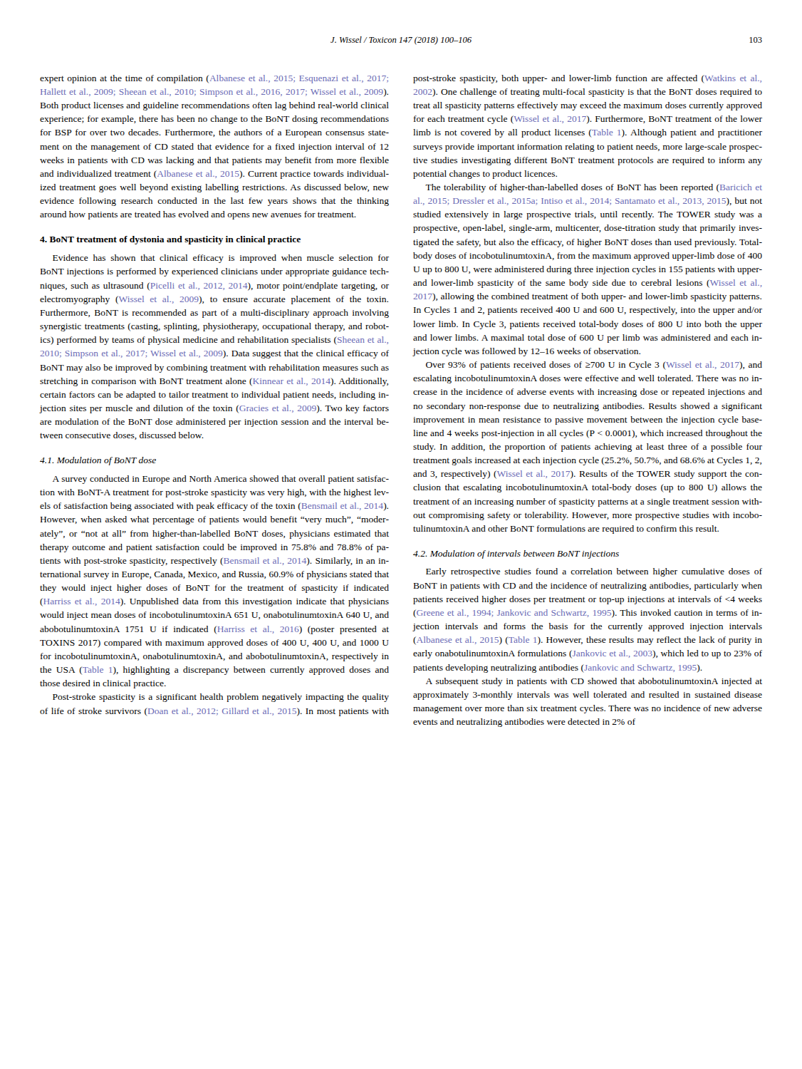J. Wissel / Toxicon 147 (2018) 100–106
103
expert opinion at the time of compilation (Albanese et al., 2015; Esquenazi et al., 2017; Hallett et al., 2009; Sheean et al., 2010; Simpson et al., 2016, 2017; Wissel et al., 2009). Both product licenses and guideline recommendations often lag behind real-world clinical experience; for example, there has been no change to the BoNT dosing recommendations for BSP for over two decades. Furthermore, the authors of a European consensus statement on the management of CD stated that evidence for a fixed injection interval of 12 weeks in patients with CD was lacking and that patients may benefit from more flexible and individualized treatment (Albanese et al., 2015). Current practice towards individualized treatment goes well beyond existing labelling restrictions. As discussed below, new evidence following research conducted in the last few years shows that the thinking around how patients are treated has evolved and opens new avenues for treatment.
4. BoNT treatment of dystonia and spasticity in clinical practice
Evidence has shown that clinical efficacy is improved when muscle selection for BoNT injections is performed by experienced clinicians under appropriate guidance techniques, such as ultrasound (Picelli et al., 2012, 2014), motor point/endplate targeting, or electromyography (Wissel et al., 2009), to ensure accurate placement of the toxin. Furthermore, BoNT is recommended as part of a multi-disciplinary approach involving synergistic treatments (casting, splinting, physiotherapy, occupational therapy, and robotics) performed by teams of physical medicine and rehabilitation specialists (Sheean et al., 2010; Simpson et al., 2017; Wissel et al., 2009). Data suggest that the clinical efficacy of BoNT may also be improved by combining treatment with rehabilitation measures such as stretching in comparison with BoNT treatment alone (Kinnear et al., 2014). Additionally, certain factors can be adapted to tailor treatment to individual patient needs, including injection sites per muscle and dilution of the toxin (Gracies et al., 2009). Two key factors are modulation of the BoNT dose administered per injection session and the interval between consecutive doses, discussed below.
4.1. Modulation of BoNT dose
A survey conducted in Europe and North America showed that overall patient satisfaction with BoNT-A treatment for post-stroke spasticity was very high, with the highest levels of satisfaction being associated with peak efficacy of the toxin (Bensmail et al., 2014). However, when asked what percentage of patients would benefit “very much”, “moderately”, or “not at all” from higher-than-labelled BoNT doses, physicians estimated that therapy outcome and patient satisfaction could be improved in 75.8% and 78.8% of patients with post-stroke spasticity, respectively (Bensmail et al., 2014). Similarly, in an international survey in Europe, Canada, Mexico, and Russia, 60.9% of physicians stated that they would inject higher doses of BoNT for the treatment of spasticity if indicated (Harriss et al., 2014). Unpublished data from this investigation indicate that physicians would inject mean doses of incobotulinumtoxinA 651 U, onabotulinumtoxinA 640 U, and abobotulinumtoxinA 1751 U if indicated (Harriss et al., 2016) (poster presented at TOXINS 2017) compared with maximum approved doses of 400 U, 400 U, and 1000 U for incobotulinumtoxinA, onabotulinumtoxinA, and abobotulinumtoxinA, respectively in the USA (Table 1), highlighting a discrepancy between currently approved doses and those desired in clinical practice.
Post-stroke spasticity is a significant health problem negatively impacting the quality of life of stroke survivors (Doan et al., 2012; Gillard et al., 2015). In most patients with post-stroke spasticity, both upper- and lower-limb function are affected (Watkins et al., 2002). One challenge of treating multi-focal spasticity is that the BoNT doses required to treat all spasticity patterns effectively may exceed the maximum doses currently approved for each treatment cycle (Wissel et al., 2017). Furthermore, BoNT treatment of the lower limb is not covered by all product licenses (Table 1). Although patient and practitioner surveys provide important information relating to patient needs, more large-scale prospective studies investigating different BoNT treatment protocols are required to inform any potential changes to product licences.
The tolerability of higher-than-labelled doses of BoNT has been reported (Baricich et al., 2015; Dressler et al., 2015a; Intiso et al., 2014; Santamato et al., 2013, 2015), but not studied extensively in large prospective trials, until recently. The TOWER study was a prospective, open-label, single-arm, multicenter, dose-titration study that primarily investigated the safety, but also the efficacy, of higher BoNT doses than used previously. Total-body doses of incobotulinumtoxinA, from the maximum approved upper-limb dose of 400 U up to 800 U, were administered during three injection cycles in 155 patients with upper- and lower-limb spasticity of the same body side due to cerebral lesions (Wissel et al., 2017), allowing the combined treatment of both upper- and lower-limb spasticity patterns. In Cycles 1 and 2, patients received 400 U and 600 U, respectively, into the upper and/or lower limb. In Cycle 3, patients received total-body doses of 800 U into both the upper and lower limbs. A maximal total dose of 600 U per limb was administered and each injection cycle was followed by 12–16 weeks of observation.
Over 93% of patients received doses of ≥700 U in Cycle 3 (Wissel et al., 2017), and escalating incobotulinumtoxinA doses were effective and well tolerated. There was no increase in the incidence of adverse events with increasing dose or repeated injections and no secondary non-response due to neutralizing antibodies. Results showed a significant improvement in mean resistance to passive movement between the injection cycle baseline and 4 weeks post-injection in all cycles (P < 0.0001), which increased throughout the study. In addition, the proportion of patients achieving at least three of a possible four treatment goals increased at each injection cycle (25.2%, 50.7%, and 68.6% at Cycles 1, 2, and 3, respectively) (Wissel et al., 2017). Results of the TOWER study support the conclusion that escalating incobotulinumtoxinA total-body doses (up to 800 U) allows the treatment of an increasing number of spasticity patterns at a single treatment session without compromising safety or tolerability. However, more prospective studies with incobotulinumtoxinA and other BoNT formulations are required to confirm this result.
4.2. Modulation of intervals between BoNT injections
Early retrospective studies found a correlation between higher cumulative doses of BoNT in patients with CD and the incidence of neutralizing antibodies, particularly when patients received higher doses per treatment or top-up injections at intervals of <4 weeks (Greene et al., 1994; Jankovic and Schwartz, 1995). This invoked caution in terms of injection intervals and forms the basis for the currently approved injection intervals (Albanese et al., 2015) (Table 1). However, these results may reflect the lack of purity in early onabotulinumtoxinA formulations (Jankovic et al., 2003), which led to up to 23% of patients developing neutralizing antibodies (Jankovic and Schwartz, 1995).
A subsequent study in patients with CD showed that abobotulinumtoxinA injected at approximately 3-monthly intervals was well tolerated and resulted in sustained disease management over more than six treatment cycles. There was no incidence of new adverse events and neutralizing antibodies were detected in 2% of